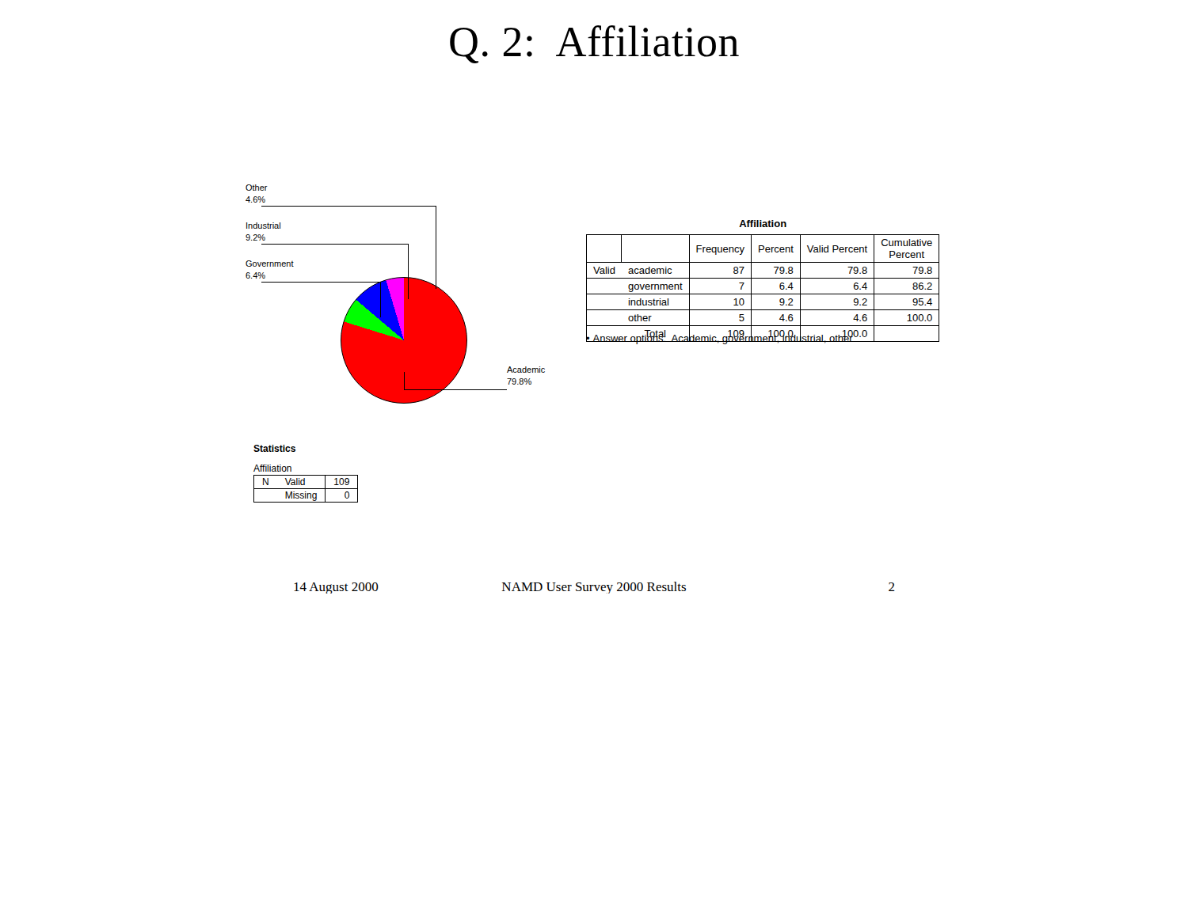Q. 2: Affiliation
Other4.6%
Industrial9.2%
Government6.4%
Academic79.8%
Affiliation
| | | Frequency | Percent | Valid Percent | Cumulative Percent |
| --- | --- | --- | --- | --- | --- |
| Valid | academic | 87 | 79.8 | 79.8 | 79.8 |
| | government | 7 | 6.4 | 6.4 | 86.2 |
| | industrial | 10 | 9.2 | 9.2 | 95.4 |
| | other | 5 | 4.6 | 4.6 | 100.0 |
| | Total | 109 | 100.0 | 100.0 | |
Answer options: Academic, government, industrial, other
Statistics
Affiliation
| N | Valid | 109 |
| | Missing | 0 |
14 August 2000 NAMD User Survey 2000 Results 2